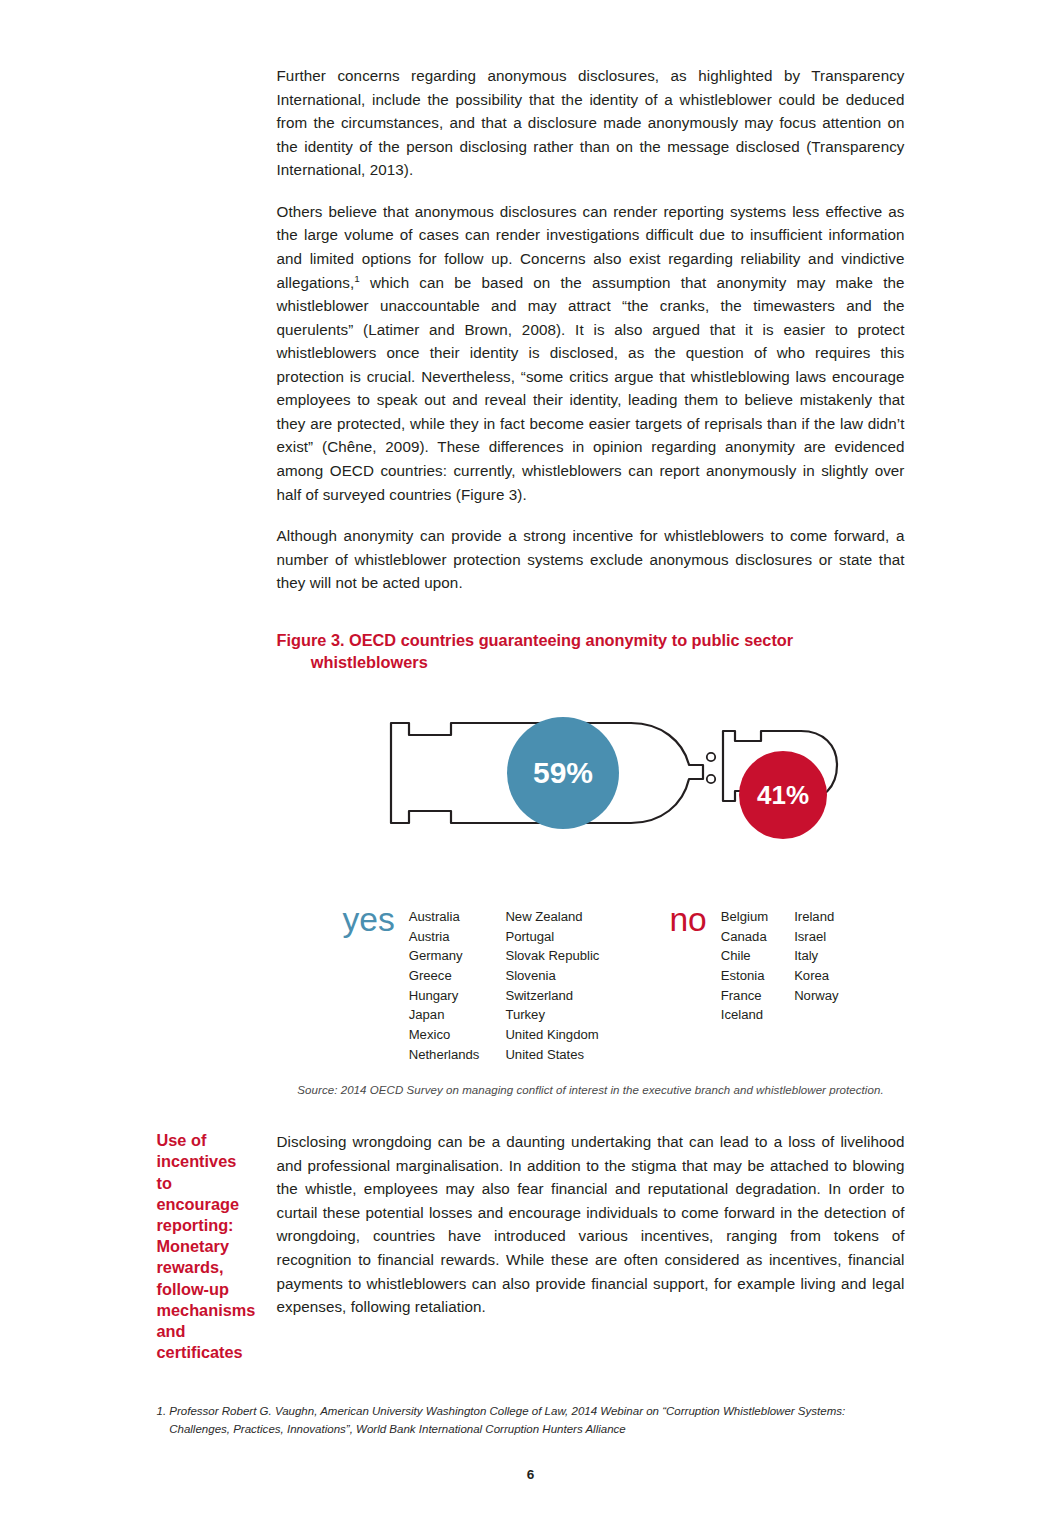Further concerns regarding anonymous disclosures, as highlighted by Transparency International, include the possibility that the identity of a whistleblower could be deduced from the circumstances, and that a disclosure made anonymously may focus attention on the identity of the person disclosing rather than on the message disclosed (Transparency International, 2013).
Others believe that anonymous disclosures can render reporting systems less effective as the large volume of cases can render investigations difficult due to insufficient information and limited options for follow up. Concerns also exist regarding reliability and vindictive allegations,1 which can be based on the assumption that anonymity may make the whistleblower unaccountable and may attract “the cranks, the timewasters and the querulents” (Latimer and Brown, 2008). It is also argued that it is easier to protect whistleblowers once their identity is disclosed, as the question of who requires this protection is crucial. Nevertheless, “some critics argue that whistleblowing laws encourage employees to speak out and reveal their identity, leading them to believe mistakenly that they are protected, while they in fact become easier targets of reprisals than if the law didn’t exist” (Chêne, 2009). These differences in opinion regarding anonymity are evidenced among OECD countries: currently, whistleblowers can report anonymously in slightly over half of surveyed countries (Figure 3).
Although anonymity can provide a strong incentive for whistleblowers to come forward, a number of whistleblower protection systems exclude anonymous disclosures or state that they will not be acted upon.
Figure 3. OECD countries guaranteeing anonymity to public sector whistleblowers
59% 41%
yes
Australia
Austria
Germany
Greece
Hungary
Japan
Mexico
Netherlands
New Zealand
Portugal
Slovak Republic
Slovenia
Switzerland
Turkey
United Kingdom
United States
no
Belgium
Canada
Chile
Estonia
France
Iceland
Ireland
Israel
Italy
Korea
Norway
Source: 2014 OECD Survey on managing conflict of interest in the executive branch and whistleblower protection.
Use of incentives to encourage reporting: Monetary rewards, follow-up mechanisms and certificates
Disclosing wrongdoing can be a daunting undertaking that can lead to a loss of livelihood and professional marginalisation. In addition to the stigma that may be attached to blowing the whistle, employees may also fear financial and reputational degradation. In order to curtail these potential losses and encourage individuals to come forward in the detection of wrongdoing, countries have introduced various incentives, ranging from tokens of recognition to financial rewards. While these are often considered as incentives, financial payments to whistleblowers can also provide financial support, for example living and legal expenses, following retaliation.
1. Professor Robert G. Vaughn, American University Washington College of Law, 2014 Webinar on “Corruption Whistleblower Systems: Challenges, Practices, Innovations”, World Bank International Corruption Hunters Alliance
6